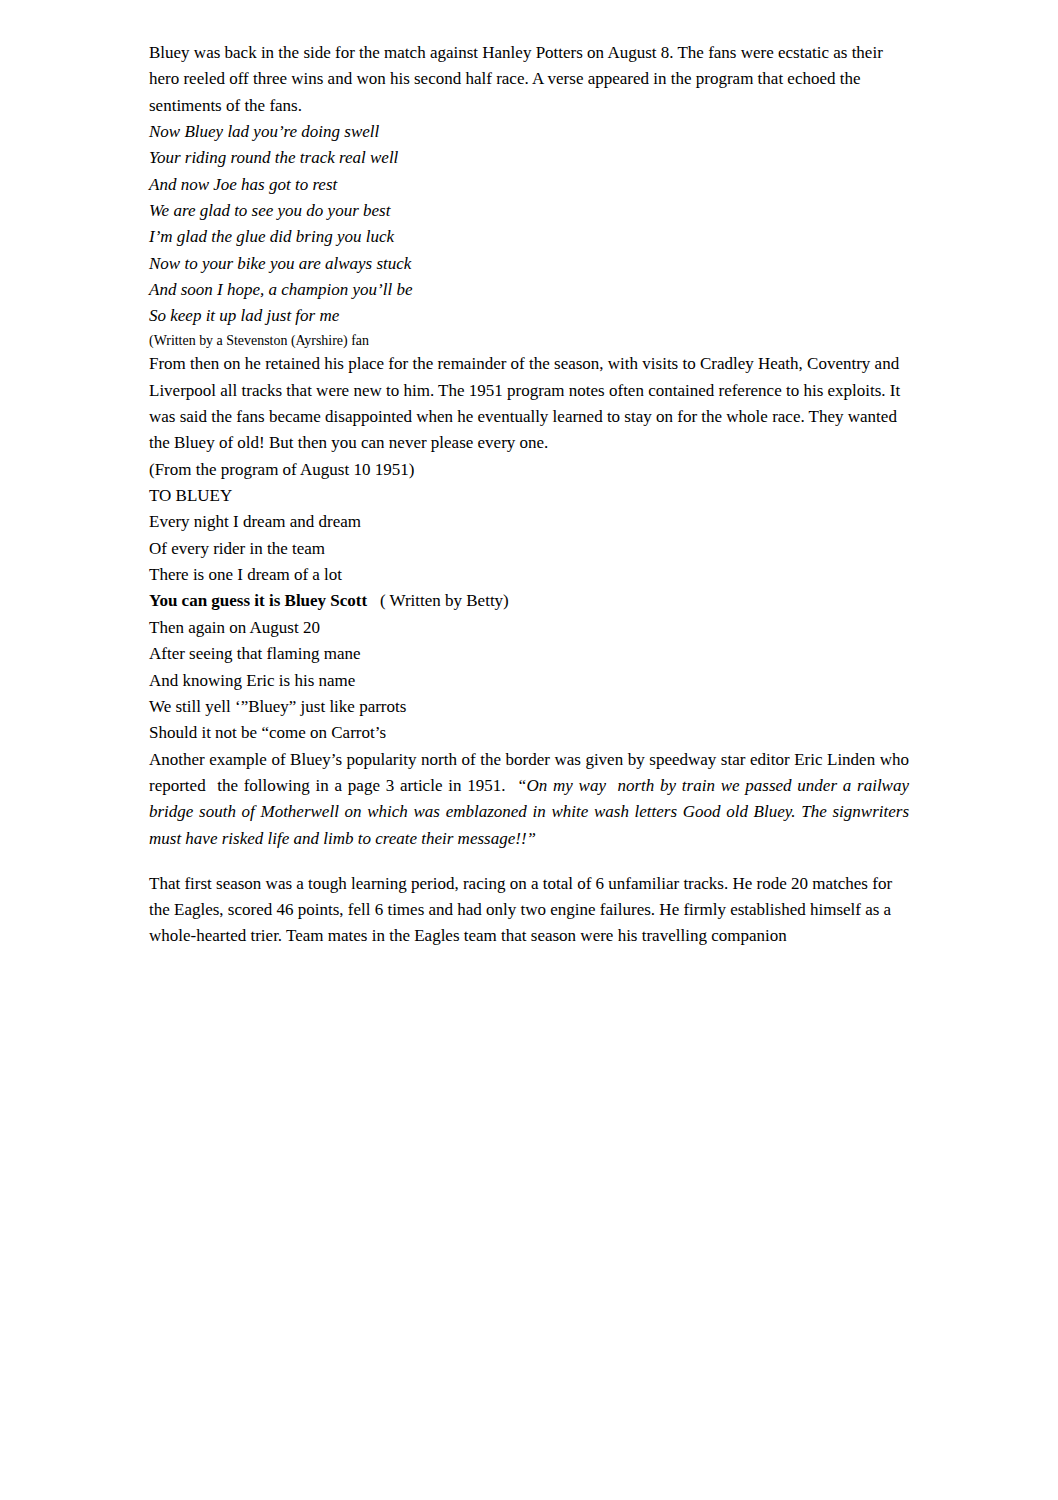Bluey was back in the side for the match against Hanley Potters on August 8. The fans were ecstatic as their hero reeled off three wins and won his second half race. A verse appeared in the program that echoed the sentiments of the fans.
Now Bluey lad you’re doing swell
Your riding round the track real well
And now Joe has got to rest
We are glad to see you do your best
I’m glad the glue did bring you luck
Now to your bike you are always stuck
And soon I hope, a champion you’ll be
So keep it up lad just for me
(Written by a Stevenston (Ayrshire) fan
From then on he retained his place for the remainder of the season, with visits to Cradley Heath, Coventry and Liverpool all tracks that were new to him. The 1951 program notes often contained reference to his exploits. It was said the fans became disappointed when he eventually learned to stay on for the whole race. They wanted the Bluey of old! But then you can never please every one.
(From the program of August 10 1951)
TO BLUEY
Every night I dream and dream
Of every rider in the team
There is one I dream of a lot
You can guess it is Bluey Scott ( Written by Betty)
Then again on August 20
After seeing that flaming mane
And knowing Eric is his name
We still yell ‘”Bluey” just like parrots
Should it not be “come on Carrot’s
Another example of Bluey’s popularity north of the border was given by speedway star editor Eric Linden who reported the following in a page 3 article in 1951. “On my way north by train we passed under a railway bridge south of Motherwell on which was emblazoned in white wash letters Good old Bluey. The signwriters must have risked life and limb to create their message!!”
That first season was a tough learning period, racing on a total of 6 unfamiliar tracks. He rode 20 matches for the Eagles, scored 46 points, fell 6 times and had only two engine failures. He firmly established himself as a whole-hearted trier. Team mates in the Eagles team that season were his travelling companion